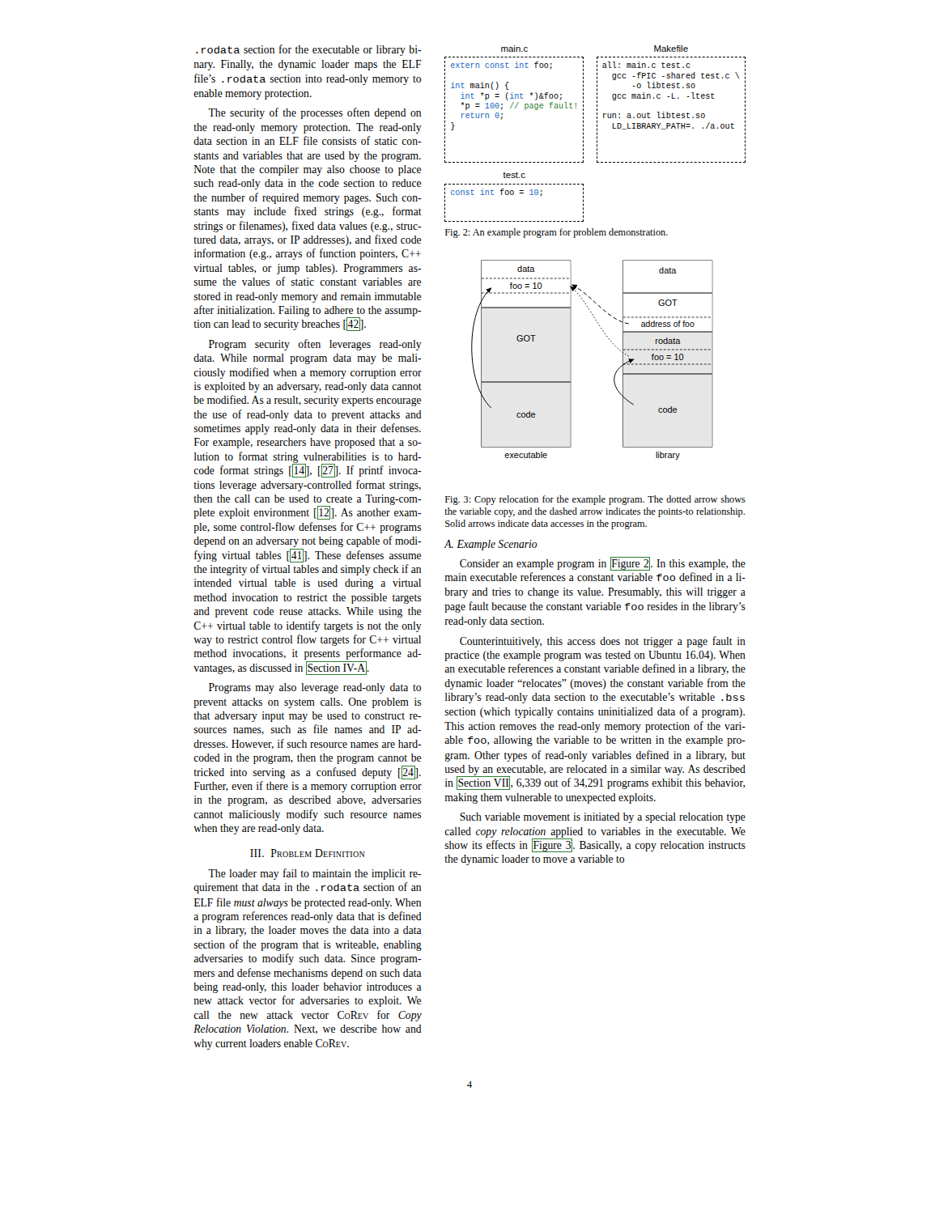.rodata section for the executable or library binary. Finally, the dynamic loader maps the ELF file’s .rodata section into read-only memory to enable memory protection.
The security of the processes often depend on the read-only memory protection. The read-only data section in an ELF file consists of static constants and variables that are used by the program. Note that the compiler may also choose to place such read-only data in the code section to reduce the number of required memory pages. Such constants may include fixed strings (e.g., format strings or filenames), fixed data values (e.g., structured data, arrays, or IP addresses), and fixed code information (e.g., arrays of function pointers, C++ virtual tables, or jump tables). Programmers assume the values of static constant variables are stored in read-only memory and remain immutable after initialization. Failing to adhere to the assumption can lead to security breaches [42].
Program security often leverages read-only data. While normal program data may be maliciously modified when a memory corruption error is exploited by an adversary, read-only data cannot be modified. As a result, security experts encourage the use of read-only data to prevent attacks and sometimes apply read-only data in their defenses. For example, researchers have proposed that a solution to format string vulnerabilities is to hard-code format strings [14], [27]. If printf invocations leverage adversary-controlled format strings, then the call can be used to create a Turing-complete exploit environment [12]. As another example, some control-flow defenses for C++ programs depend on an adversary not being capable of modifying virtual tables [41]. These defenses assume the integrity of virtual tables and simply check if an intended virtual table is used during a virtual method invocation to restrict the possible targets and prevent code reuse attacks. While using the C++ virtual table to identify targets is not the only way to restrict control flow targets for C++ virtual method invocations, it presents performance advantages, as discussed in Section IV-A.
Programs may also leverage read-only data to prevent attacks on system calls. One problem is that adversary input may be used to construct resources names, such as file names and IP addresses. However, if such resource names are hard-coded in the program, then the program cannot be tricked into serving as a confused deputy [24]. Further, even if there is a memory corruption error in the program, as described above, adversaries cannot maliciously modify such resource names when they are read-only data.
III. Problem Definition
The loader may fail to maintain the implicit requirement that data in the .rodata section of an ELF file must always be protected read-only. When a program references read-only data that is defined in a library, the loader moves the data into a data section of the program that is writeable, enabling adversaries to modify such data. Since programmers and defense mechanisms depend on such data being read-only, this loader behavior introduces a new attack vector for adversaries to exploit. We call the new attack vector CoRev for Copy Relocation Violation. Next, we describe how and why current loaders enable CoRev.
main.c
extern const int foo; int main() { int *p = (int *)&foo; *p = 100; // page fault! return 0; }
test.c
const int foo = 10;
Makefile
all: main.c test.c gcc -fPIC -shared test.c \ -o libtest.so gcc main.c -L. -ltest run: a.out libtest.so LD_LIBRARY_PATH=. ./a.out
Fig. 2: An example program for problem demonstration.
data foo = 10 GOT code executable data GOT address of foo rodata foo = 10 code library
Fig. 3: Copy relocation for the example program. The dotted arrow shows the variable copy, and the dashed arrow indicates the points-to relationship. Solid arrows indicate data accesses in the program.
A. Example Scenario
Consider an example program in Figure 2. In this example, the main executable references a constant variable foo defined in a library and tries to change its value. Presumably, this will trigger a page fault because the constant variable foo resides in the library’s read-only data section.
Counterintuitively, this access does not trigger a page fault in practice (the example program was tested on Ubuntu 16.04). When an executable references a constant variable defined in a library, the dynamic loader “relocates” (moves) the constant variable from the library’s read-only data section to the executable’s writable .bss section (which typically contains uninitialized data of a program). This action removes the read-only memory protection of the variable foo, allowing the variable to be written in the example program. Other types of read-only variables defined in a library, but used by an executable, are relocated in a similar way. As described in Section VII, 6,339 out of 34,291 programs exhibit this behavior, making them vulnerable to unexpected exploits.
Such variable movement is initiated by a special relocation type called copy relocation applied to variables in the executable. We show its effects in Figure 3. Basically, a copy relocation instructs the dynamic loader to move a variable to
4